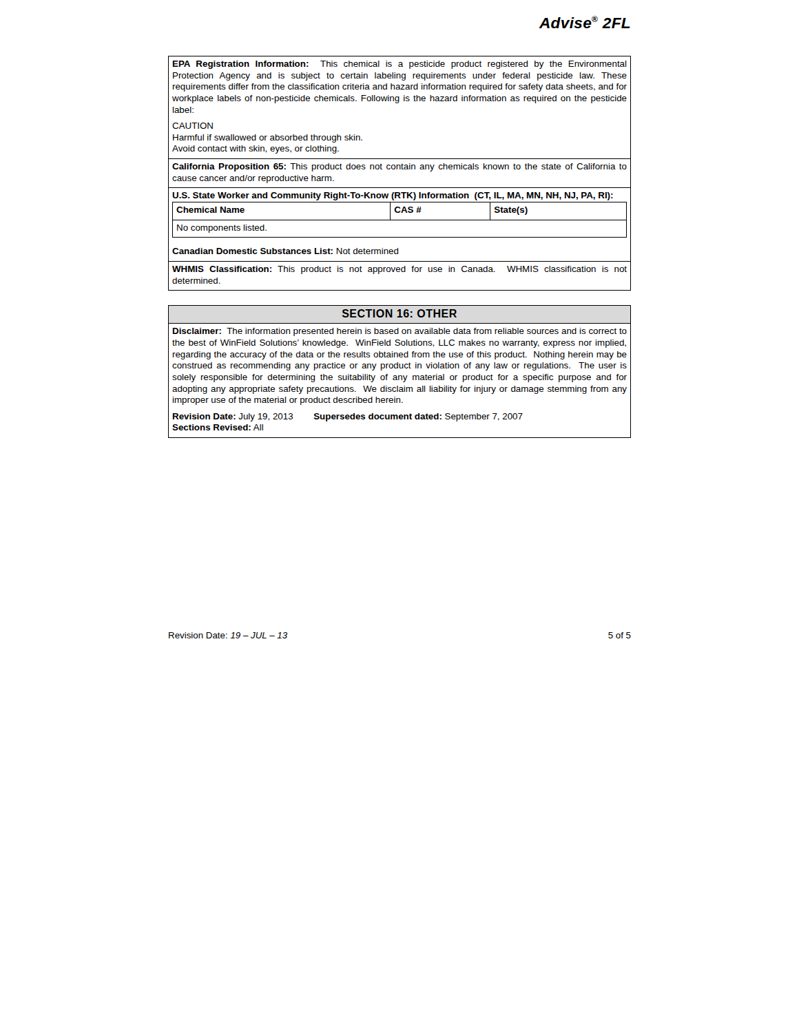Advise® 2FL
| EPA Registration Information: This chemical is a pesticide product registered by the Environmental Protection Agency and is subject to certain labeling requirements under federal pesticide law. These requirements differ from the classification criteria and hazard information required for safety data sheets, and for workplace labels of non-pesticide chemicals. Following is the hazard information as required on the pesticide label: CAUTION Harmful if swallowed or absorbed through skin. Avoid contact with skin, eyes, or clothing. |
| California Proposition 65: This product does not contain any chemicals known to the state of California to cause cancer and/or reproductive harm. |
| U.S. State Worker and Community Right-To-Know (RTK) Information (CT, IL, MA, MN, NH, NJ, PA, RI): / Chemical Name / CAS # / State(s) / / No components listed. / Canadian Domestic Substances List: Not determined |
| WHMIS Classification: This product is not approved for use in Canada. WHMIS classification is not determined. |
SECTION 16: OTHER
| Disclaimer: The information presented herein is based on available data from reliable sources and is correct to the best of WinField Solutions’ knowledge. WinField Solutions, LLC makes no warranty, express nor implied, regarding the accuracy of the data or the results obtained from the use of this product. Nothing herein may be construed as recommending any practice or any product in violation of any law or regulations. The user is solely responsible for determining the suitability of any material or product for a specific purpose and for adopting any appropriate safety precautions. We disclaim all liability for injury or damage stemming from any improper use of the material or product described herein. Revision Date: July 19, 2013 Supersedes document dated: September 7, 2007 Sections Revised: All |
Revision Date: 19 – JUL – 13 5 of 5